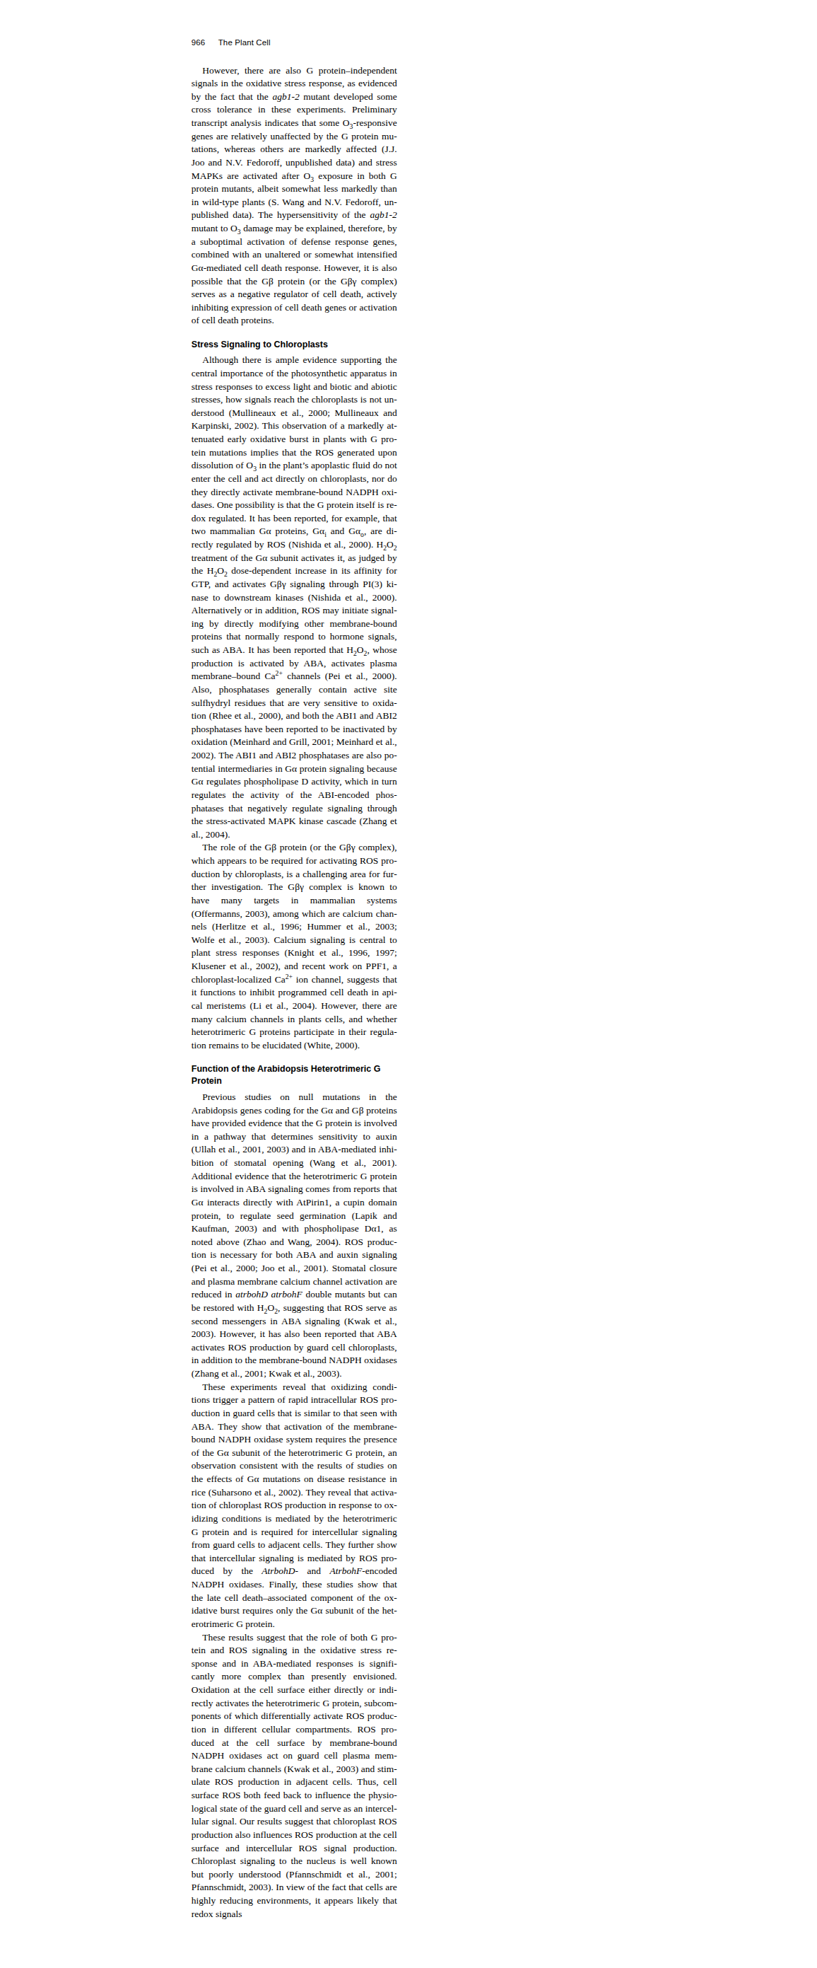966 The Plant Cell
However, there are also G protein–independent signals in the oxidative stress response, as evidenced by the fact that the agb1-2 mutant developed some cross tolerance in these experiments. Preliminary transcript analysis indicates that some O3-responsive genes are relatively unaffected by the G protein mutations, whereas others are markedly affected (J.J. Joo and N.V. Fedoroff, unpublished data) and stress MAPKs are activated after O3 exposure in both G protein mutants, albeit somewhat less markedly than in wild-type plants (S. Wang and N.V. Fedoroff, unpublished data). The hypersensitivity of the agb1-2 mutant to O3 damage may be explained, therefore, by a suboptimal activation of defense response genes, combined with an unaltered or somewhat intensified Gα-mediated cell death response. However, it is also possible that the Gβ protein (or the Gβγ complex) serves as a negative regulator of cell death, actively inhibiting expression of cell death genes or activation of cell death proteins.
Stress Signaling to Chloroplasts
Although there is ample evidence supporting the central importance of the photosynthetic apparatus in stress responses to excess light and biotic and abiotic stresses, how signals reach the chloroplasts is not understood (Mullineaux et al., 2000; Mullineaux and Karpinski, 2002). This observation of a markedly attenuated early oxidative burst in plants with G protein mutations implies that the ROS generated upon dissolution of O3 in the plant’s apoplastic fluid do not enter the cell and act directly on chloroplasts, nor do they directly activate membrane-bound NADPH oxidases. One possibility is that the G protein itself is redox regulated. It has been reported, for example, that two mammalian Gα proteins, Gαi and Gαo, are directly regulated by ROS (Nishida et al., 2000). H2O2 treatment of the Gα subunit activates it, as judged by the H2O2 dose-dependent increase in its affinity for GTP, and activates Gβγ signaling through PI(3) kinase to downstream kinases (Nishida et al., 2000). Alternatively or in addition, ROS may initiate signaling by directly modifying other membrane-bound proteins that normally respond to hormone signals, such as ABA. It has been reported that H2O2, whose production is activated by ABA, activates plasma membrane–bound Ca2+ channels (Pei et al., 2000). Also, phosphatases generally contain active site sulfhydryl residues that are very sensitive to oxidation (Rhee et al., 2000), and both the ABI1 and ABI2 phosphatases have been reported to be inactivated by oxidation (Meinhard and Grill, 2001; Meinhard et al., 2002). The ABI1 and ABI2 phosphatases are also potential intermediaries in Gα protein signaling because Gα regulates phospholipase D activity, which in turn regulates the activity of the ABI-encoded phosphatases that negatively regulate signaling through the stress-activated MAPK kinase cascade (Zhang et al., 2004).
The role of the Gβ protein (or the Gβγ complex), which appears to be required for activating ROS production by chloroplasts, is a challenging area for further investigation. The Gβγ complex is known to have many targets in mammalian systems (Offermanns, 2003), among which are calcium channels (Herlitze et al., 1996; Hummer et al., 2003; Wolfe et al., 2003). Calcium signaling is central to plant stress responses (Knight et al., 1996, 1997; Klusener et al., 2002), and recent work on PPF1, a chloroplast-localized Ca2+ ion channel, suggests that it functions to inhibit programmed cell death in apical meristems (Li et al., 2004). However, there are many calcium channels in plants cells, and whether heterotrimeric G proteins participate in their regulation remains to be elucidated (White, 2000).
Function of the Arabidopsis Heterotrimeric G Protein
Previous studies on null mutations in the Arabidopsis genes coding for the Gα and Gβ proteins have provided evidence that the G protein is involved in a pathway that determines sensitivity to auxin (Ullah et al., 2001, 2003) and in ABA-mediated inhibition of stomatal opening (Wang et al., 2001). Additional evidence that the heterotrimeric G protein is involved in ABA signaling comes from reports that Gα interacts directly with AtPirin1, a cupin domain protein, to regulate seed germination (Lapik and Kaufman, 2003) and with phospholipase Dα1, as noted above (Zhao and Wang, 2004). ROS production is necessary for both ABA and auxin signaling (Pei et al., 2000; Joo et al., 2001). Stomatal closure and plasma membrane calcium channel activation are reduced in atrbohD atrbohF double mutants but can be restored with H2O2, suggesting that ROS serve as second messengers in ABA signaling (Kwak et al., 2003). However, it has also been reported that ABA activates ROS production by guard cell chloroplasts, in addition to the membrane-bound NADPH oxidases (Zhang et al., 2001; Kwak et al., 2003).
These experiments reveal that oxidizing conditions trigger a pattern of rapid intracellular ROS production in guard cells that is similar to that seen with ABA. They show that activation of the membrane-bound NADPH oxidase system requires the presence of the Gα subunit of the heterotrimeric G protein, an observation consistent with the results of studies on the effects of Gα mutations on disease resistance in rice (Suharsono et al., 2002). They reveal that activation of chloroplast ROS production in response to oxidizing conditions is mediated by the heterotrimeric G protein and is required for intercellular signaling from guard cells to adjacent cells. They further show that intercellular signaling is mediated by ROS produced by the AtrbohD- and AtrbohF-encoded NADPH oxidases. Finally, these studies show that the late cell death–associated component of the oxidative burst requires only the Gα subunit of the heterotrimeric G protein.
These results suggest that the role of both G protein and ROS signaling in the oxidative stress response and in ABA-mediated responses is significantly more complex than presently envisioned. Oxidation at the cell surface either directly or indirectly activates the heterotrimeric G protein, subcomponents of which differentially activate ROS production in different cellular compartments. ROS produced at the cell surface by membrane-bound NADPH oxidases act on guard cell plasma membrane calcium channels (Kwak et al., 2003) and stimulate ROS production in adjacent cells. Thus, cell surface ROS both feed back to influence the physiological state of the guard cell and serve as an intercellular signal. Our results suggest that chloroplast ROS production also influences ROS production at the cell surface and intercellular ROS signal production. Chloroplast signaling to the nucleus is well known but poorly understood (Pfannschmidt et al., 2001; Pfannschmidt, 2003). In view of the fact that cells are highly reducing environments, it appears likely that redox signals